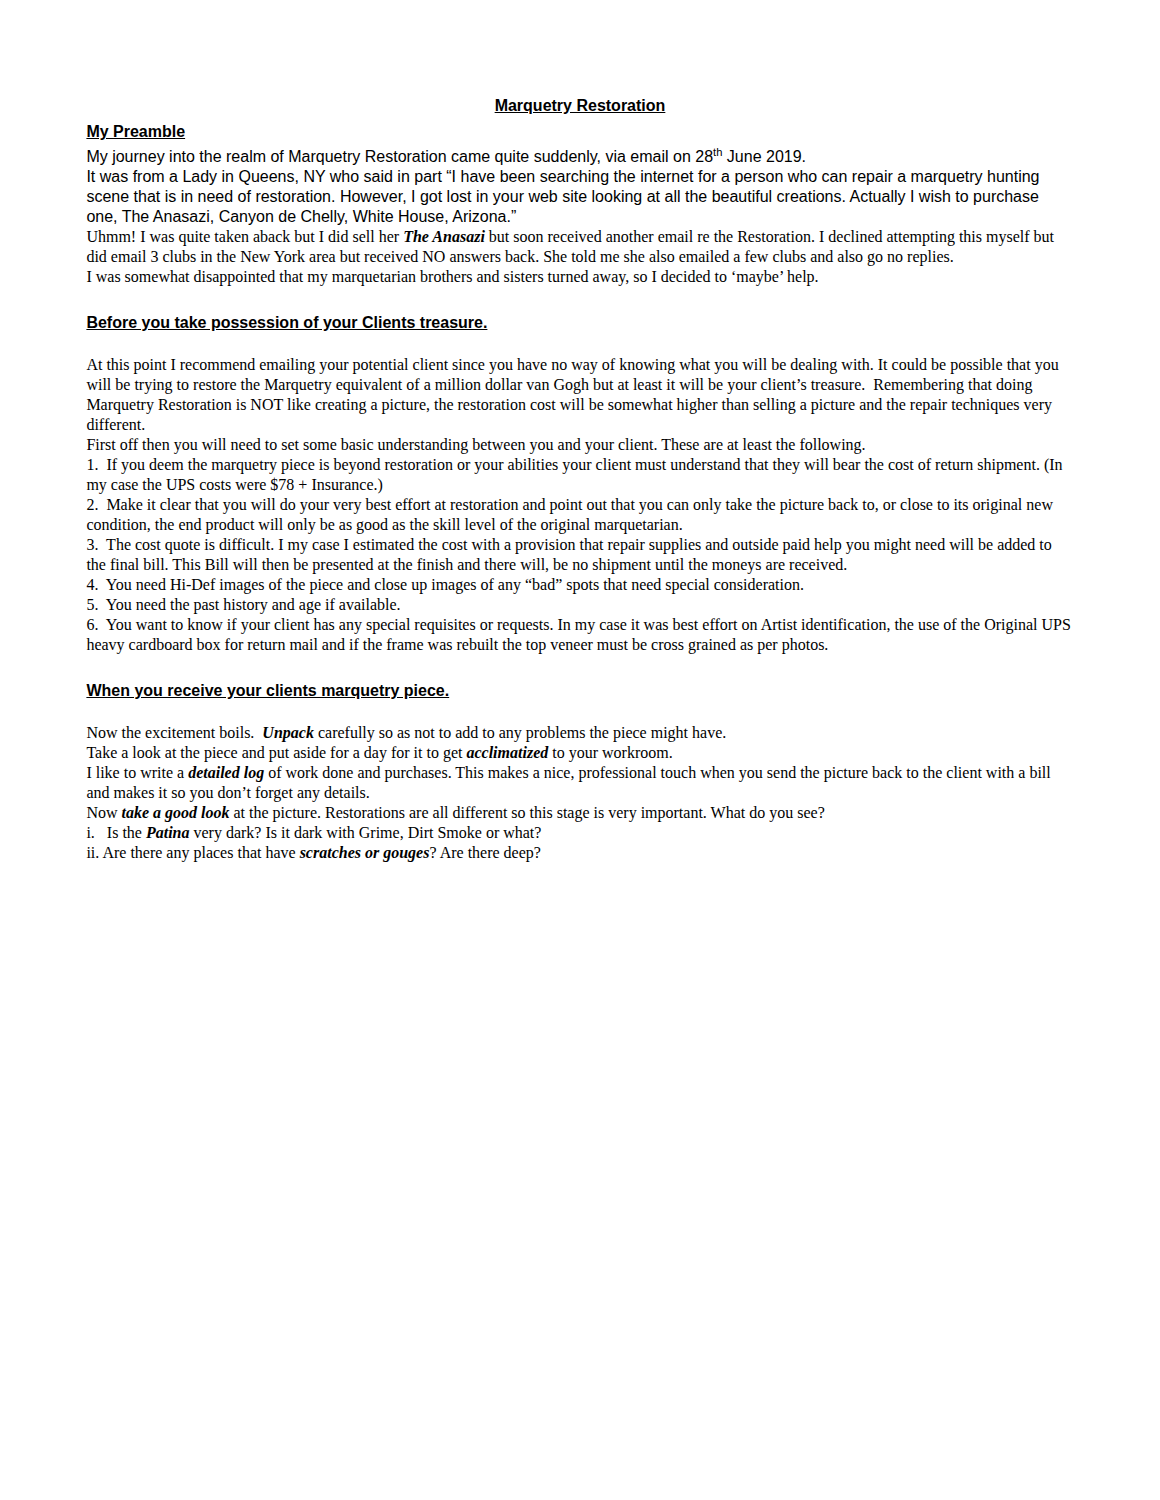Marquetry Restoration
My Preamble
My journey into the realm of Marquetry Restoration came quite suddenly, via email on 28th June 2019.
It was from a Lady in Queens, NY who said in part “I have been searching the internet for a person who can repair a marquetry hunting scene that is in need of restoration. However, I got lost in your web site looking at all the beautiful creations. Actually I wish to purchase one, The Anasazi, Canyon de Chelly, White House, Arizona.”
Uhmm! I was quite taken aback but I did sell her The Anasazi but soon received another email re the Restoration. I declined attempting this myself but did email 3 clubs in the New York area but received NO answers back. She told me she also emailed a few clubs and also go no replies.
I was somewhat disappointed that my marquetarian brothers and sisters turned away, so I decided to ‘maybe’ help.
Before you take possession of your Clients treasure.
At this point I recommend emailing your potential client since you have no way of knowing what you will be dealing with. It could be possible that you will be trying to restore the Marquetry equivalent of a million dollar van Gogh but at least it will be your client’s treasure. Remembering that doing Marquetry Restoration is NOT like creating a picture, the restoration cost will be somewhat higher than selling a picture and the repair techniques very different.
First off then you will need to set some basic understanding between you and your client. These are at least the following.
1. If you deem the marquetry piece is beyond restoration or your abilities your client must understand that they will bear the cost of return shipment. (In my case the UPS costs were $78 + Insurance.)
2. Make it clear that you will do your very best effort at restoration and point out that you can only take the picture back to, or close to its original new condition, the end product will only be as good as the skill level of the original marquetarian.
3. The cost quote is difficult. I my case I estimated the cost with a provision that repair supplies and outside paid help you might need will be added to the final bill. This Bill will then be presented at the finish and there will, be no shipment until the moneys are received.
4. You need Hi-Def images of the piece and close up images of any “bad” spots that need special consideration.
5. You need the past history and age if available.
6. You want to know if your client has any special requisites or requests. In my case it was best effort on Artist identification, the use of the Original UPS heavy cardboard box for return mail and if the frame was rebuilt the top veneer must be cross grained as per photos.
When you receive your clients marquetry piece.
Now the excitement boils. Unpack carefully so as not to add to any problems the piece might have.
Take a look at the piece and put aside for a day for it to get acclimatized to your workroom.
I like to write a detailed log of work done and purchases. This makes a nice, professional touch when you send the picture back to the client with a bill and makes it so you don’t forget any details.
Now take a good look at the picture. Restorations are all different so this stage is very important. What do you see?
i. Is the Patina very dark? Is it dark with Grime, Dirt Smoke or what?
ii. Are there any places that have scratches or gouges? Are there deep?